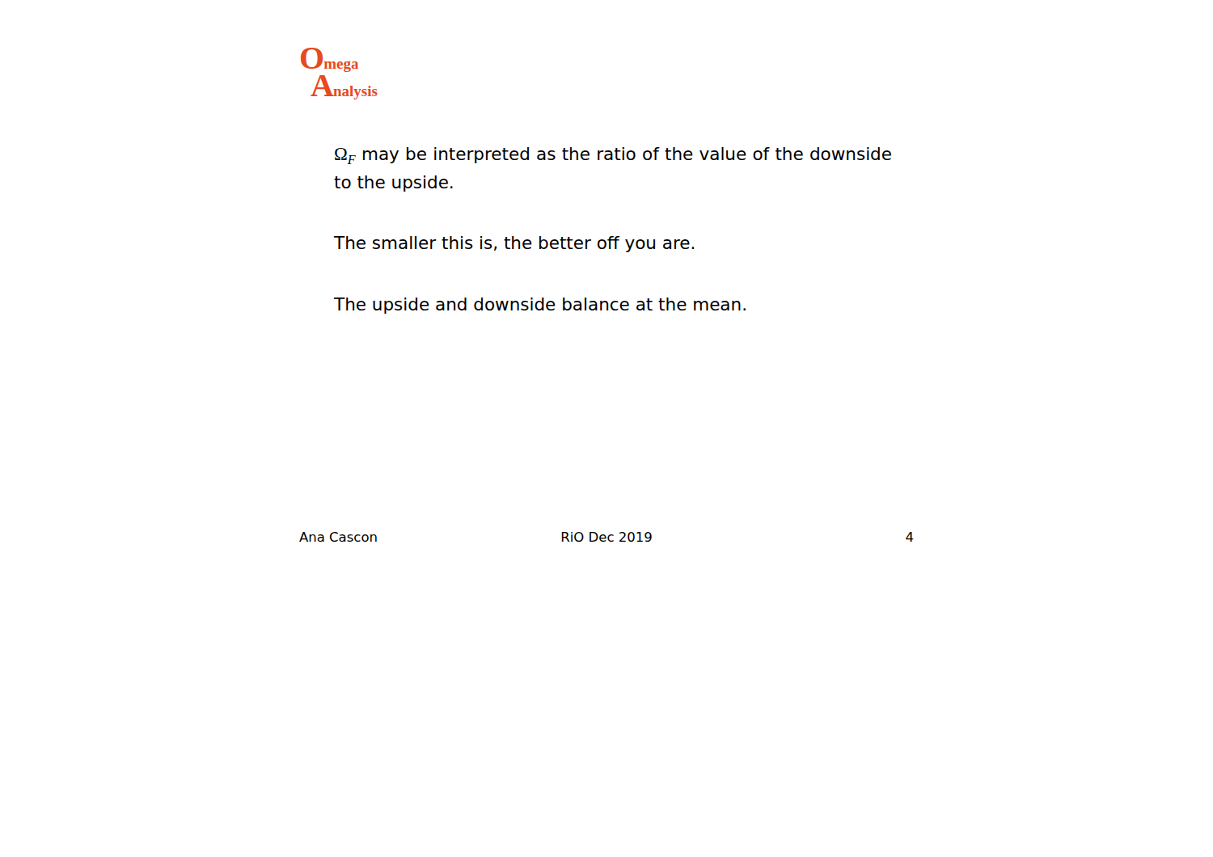Omega Analysis
ΩF may be interpreted as the ratio of the value of the downside to the upside.
The smaller this is, the better off you are.
The upside and downside balance at the mean.
Ana Cascon RiO Dec 2019 4